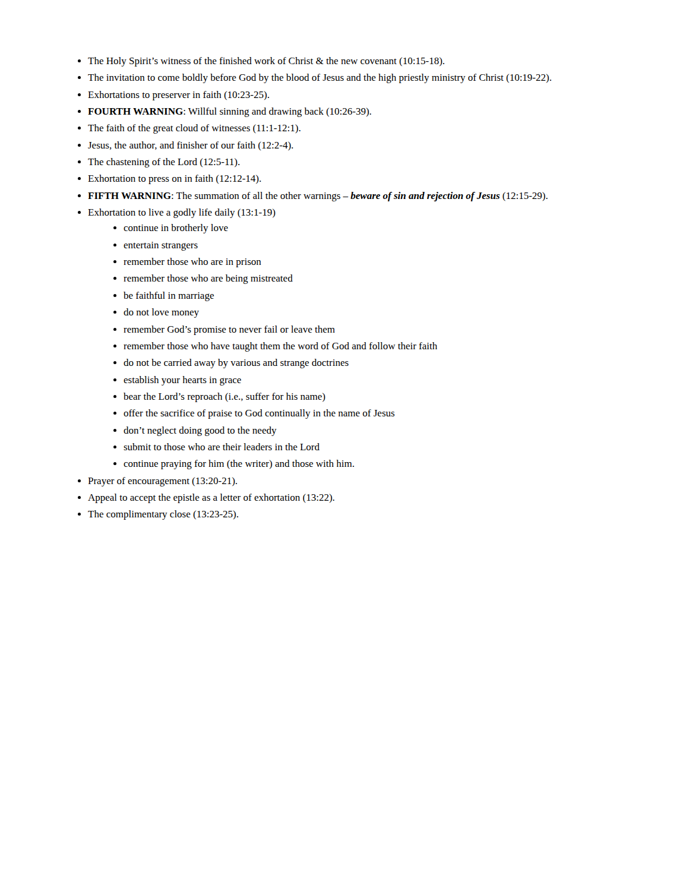The Holy Spirit’s witness of the finished work of Christ & the new covenant (10:15-18).
The invitation to come boldly before God by the blood of Jesus and the high priestly ministry of Christ (10:19-22).
Exhortations to preserver in faith (10:23-25).
FOURTH WARNING: Willful sinning and drawing back (10:26-39).
The faith of the great cloud of witnesses (11:1-12:1).
Jesus, the author, and finisher of our faith (12:2-4).
The chastening of the Lord (12:5-11).
Exhortation to press on in faith (12:12-14).
FIFTH WARNING: The summation of all the other warnings – beware of sin and rejection of Jesus (12:15-29).
Exhortation to live a godly life daily (13:1-19)
continue in brotherly love
entertain strangers
remember those who are in prison
remember those who are being mistreated
be faithful in marriage
do not love money
remember God’s promise to never fail or leave them
remember those who have taught them the word of God and follow their faith
do not be carried away by various and strange doctrines
establish your hearts in grace
bear the Lord’s reproach (i.e., suffer for his name)
offer the sacrifice of praise to God continually in the name of Jesus
don’t neglect doing good to the needy
submit to those who are their leaders in the Lord
continue praying for him (the writer) and those with him.
Prayer of encouragement (13:20-21).
Appeal to accept the epistle as a letter of exhortation (13:22).
The complimentary close (13:23-25).